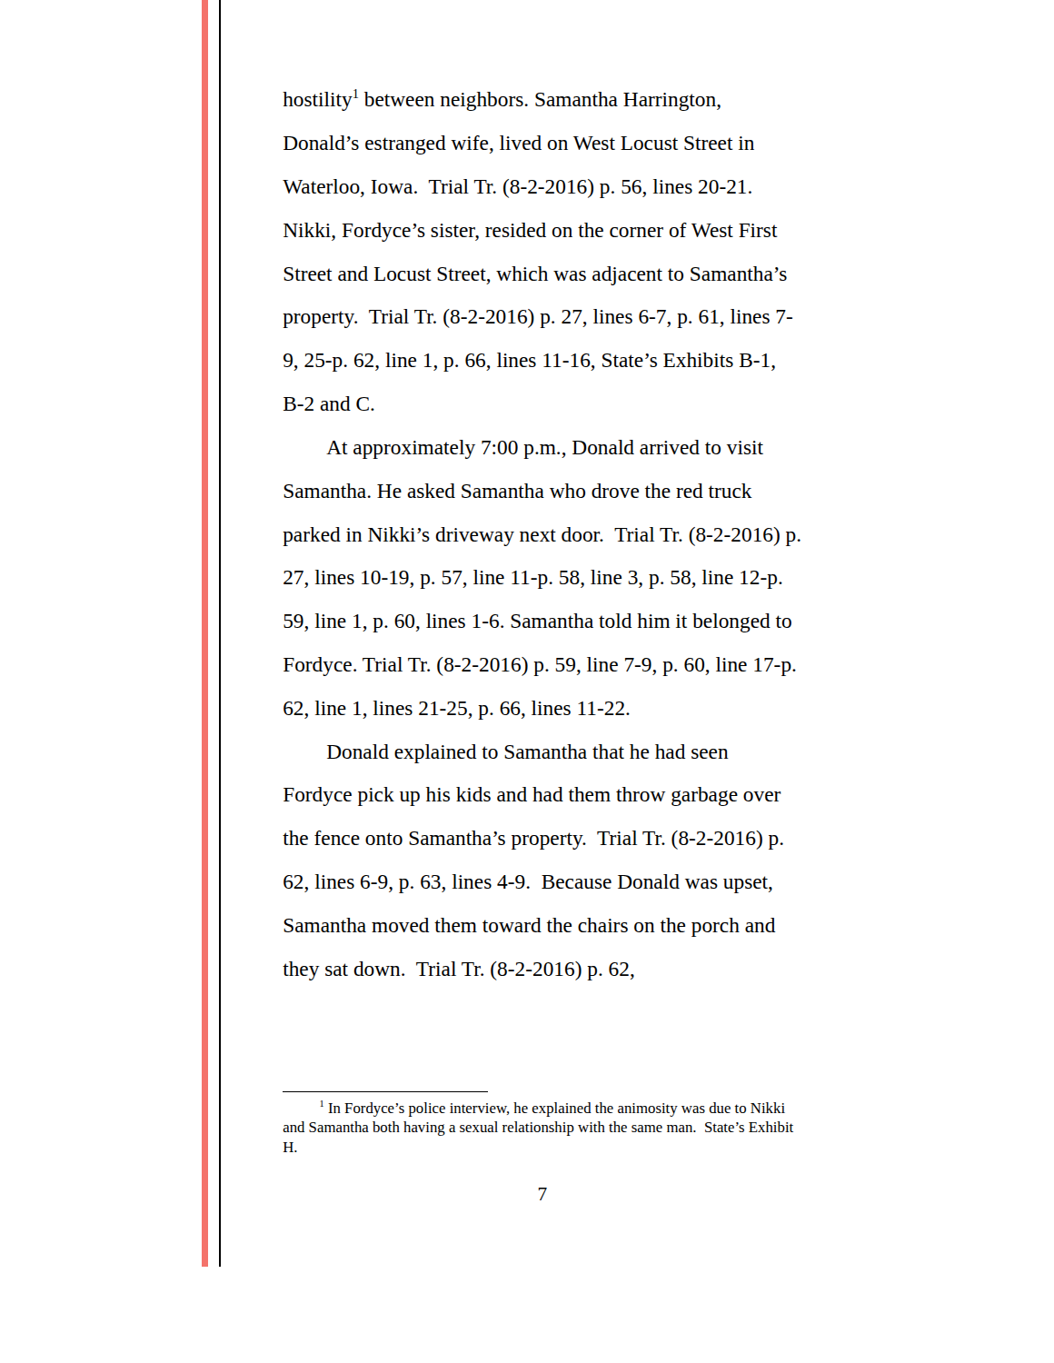hostility1 between neighbors. Samantha Harrington, Donald’s estranged wife, lived on West Locust Street in Waterloo, Iowa. Trial Tr. (8-2-2016) p. 56, lines 20-21. Nikki, Fordyce’s sister, resided on the corner of West First Street and Locust Street, which was adjacent to Samantha’s property. Trial Tr. (8-2-2016) p. 27, lines 6-7, p. 61, lines 7-9, 25-p. 62, line 1, p. 66, lines 11-16, State’s Exhibits B-1, B-2 and C.
At approximately 7:00 p.m., Donald arrived to visit Samantha. He asked Samantha who drove the red truck parked in Nikki’s driveway next door. Trial Tr. (8-2-2016) p. 27, lines 10-19, p. 57, line 11-p. 58, line 3, p. 58, line 12-p. 59, line 1, p. 60, lines 1-6. Samantha told him it belonged to Fordyce. Trial Tr. (8-2-2016) p. 59, line 7-9, p. 60, line 17-p. 62, line 1, lines 21-25, p. 66, lines 11-22.
Donald explained to Samantha that he had seen Fordyce pick up his kids and had them throw garbage over the fence onto Samantha’s property. Trial Tr. (8-2-2016) p. 62, lines 6-9, p. 63, lines 4-9. Because Donald was upset, Samantha moved them toward the chairs on the porch and they sat down. Trial Tr. (8-2-2016) p. 62,
1 In Fordyce’s police interview, he explained the animosity was due to Nikki and Samantha both having a sexual relationship with the same man. State’s Exhibit H.
7